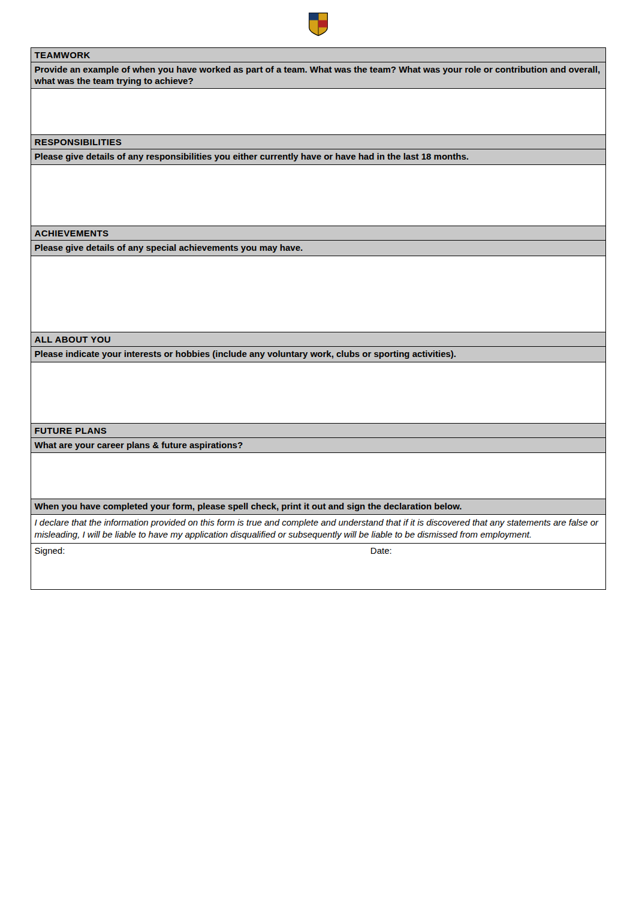| TEAMWORK |
| Provide an example of when you have worked as part of a team. What was the team? What was your role or contribution and overall, what was the team trying to achieve? |
| RESPONSIBILITIES |
| Please give details of any responsibilities you either currently have or have had in the last 18 months. |
| ACHIEVEMENTS |
| Please give details of any special achievements you may have. |
| ALL ABOUT YOU |
| Please indicate your interests or hobbies (include any voluntary work, clubs or sporting activities). |
| FUTURE PLANS |
| What are your career plans & future aspirations? |
| When you have completed your form, please spell check, print it out and sign the declaration below. |
| I declare that the information provided on this form is true and complete and understand that if it is discovered that any statements are false or misleading, I will be liable to have my application disqualified or subsequently will be liable to be dismissed from employment. |
| Signed: Date: |